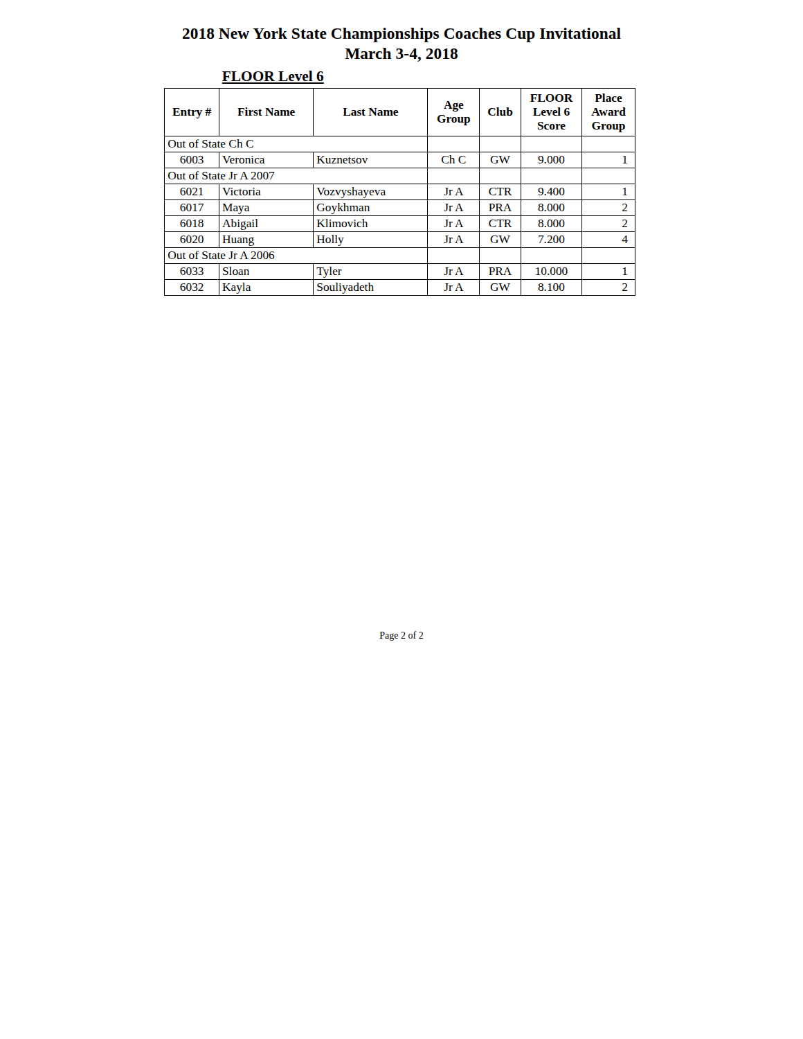2018 New York State Championships Coaches Cup Invitational March 3-4, 2018
FLOOR Level 6
| Entry # | First Name | Last Name | Age Group | Club | FLOOR Level 6 Score | Place Award Group |
| --- | --- | --- | --- | --- | --- | --- |
| Out of State Ch C | | | | |
| 6003 | Veronica | Kuznetsov | Ch C | GW | 9.000 | 1 |
| Out of State Jr A 2007 | | | | |
| 6021 | Victoria | Vozvyshayeva | Jr A | CTR | 9.400 | 1 |
| 6017 | Maya | Goykhman | Jr A | PRA | 8.000 | 2 |
| 6018 | Abigail | Klimovich | Jr A | CTR | 8.000 | 2 |
| 6020 | Huang | Holly | Jr A | GW | 7.200 | 4 |
| Out of State Jr A 2006 | | | | |
| 6033 | Sloan | Tyler | Jr A | PRA | 10.000 | 1 |
| 6032 | Kayla | Souliyadeth | Jr A | GW | 8.100 | 2 |
Page 2 of 2